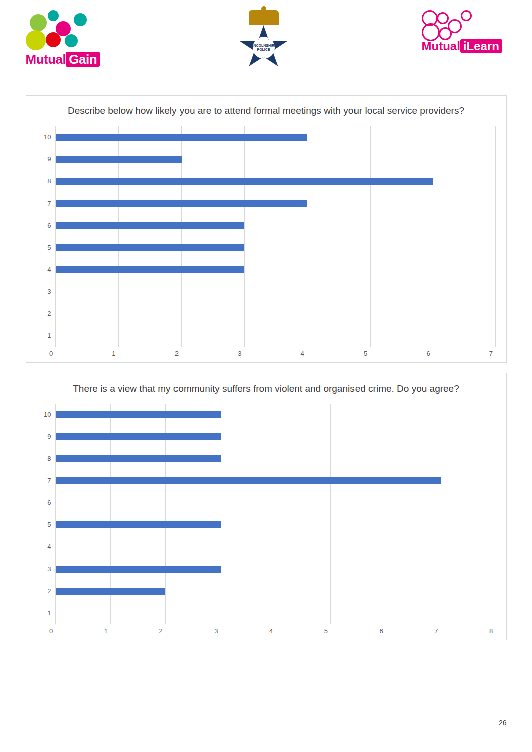MutualGain
LINCOLNSHIRE
POLICE
MutualiLearn
Describe below how likely you are to attend formal meetings with your local service providers?
10
9
8
7
6
5
4
3
2
1
01234567
There is a view that my community suffers from violent and organised crime. Do you agree?
10
9
8
7
6
5
4
3
2
1
012345678
26